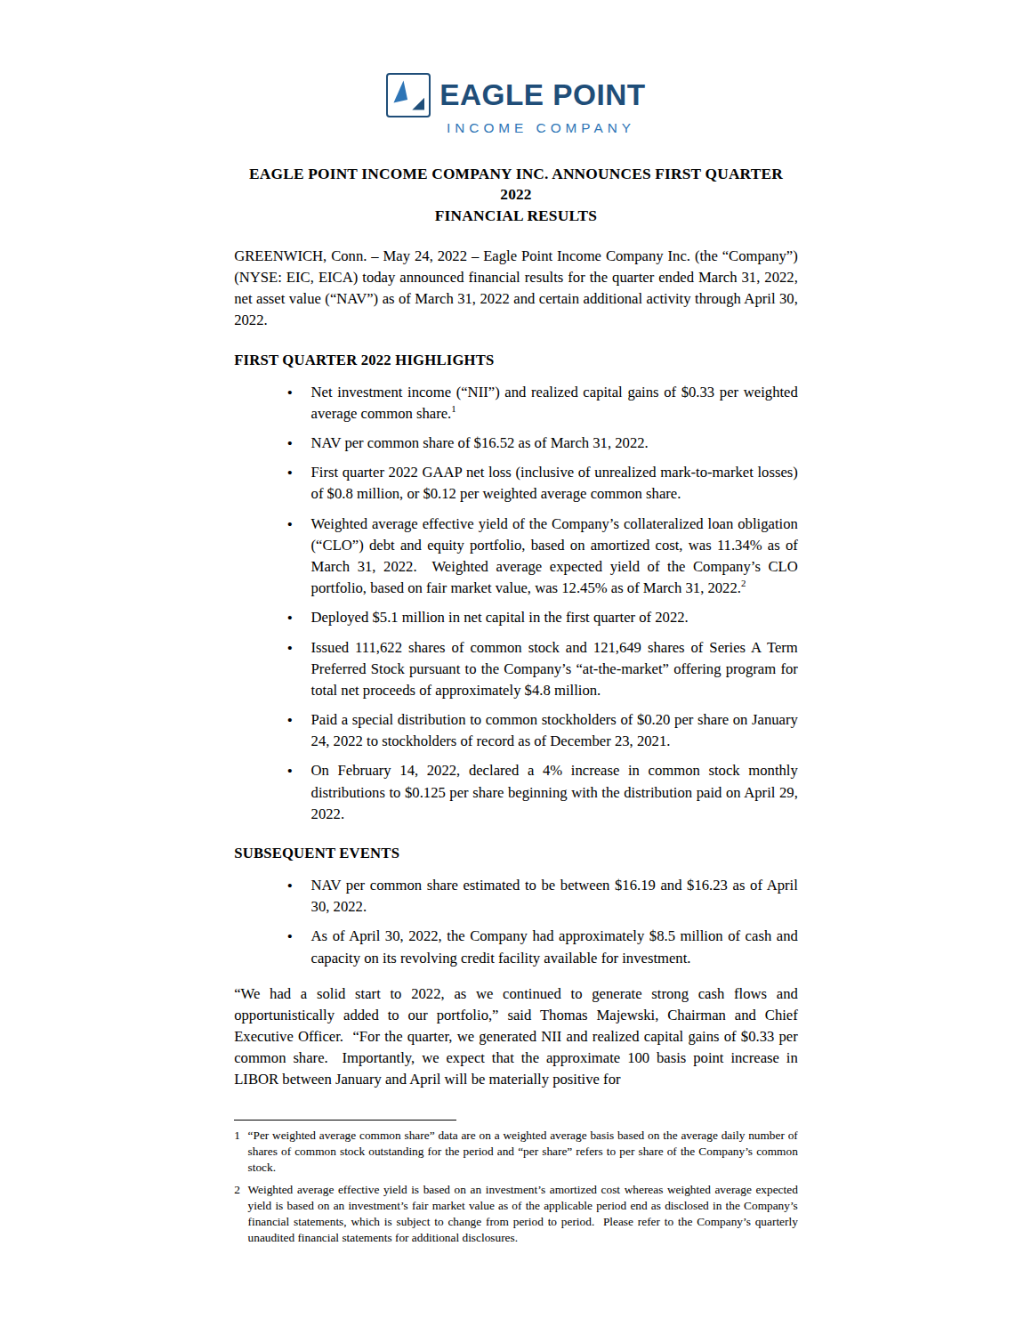EAGLE POINT
INCOME COMPANY
EAGLE POINT INCOME COMPANY INC. ANNOUNCES FIRST QUARTER 2022
FINANCIAL RESULTS
GREENWICH, Conn. – May 24, 2022 – Eagle Point Income Company Inc. (the “Company”) (NYSE: EIC, EICA) today announced financial results for the quarter ended March 31, 2022, net asset value (“NAV”) as of March 31, 2022 and certain additional activity through April 30, 2022.
FIRST QUARTER 2022 HIGHLIGHTS
Net investment income (“NII”) and realized capital gains of $0.33 per weighted average common share.1
NAV per common share of $16.52 as of March 31, 2022.
First quarter 2022 GAAP net loss (inclusive of unrealized mark-to-market losses) of $0.8 million, or $0.12 per weighted average common share.
Weighted average effective yield of the Company’s collateralized loan obligation (“CLO”) debt and equity portfolio, based on amortized cost, was 11.34% as of March 31, 2022. Weighted average expected yield of the Company’s CLO portfolio, based on fair market value, was 12.45% as of March 31, 2022.2
Deployed $5.1 million in net capital in the first quarter of 2022.
Issued 111,622 shares of common stock and 121,649 shares of Series A Term Preferred Stock pursuant to the Company’s “at-the-market” offering program for total net proceeds of approximately $4.8 million.
Paid a special distribution to common stockholders of $0.20 per share on January 24, 2022 to stockholders of record as of December 23, 2021.
On February 14, 2022, declared a 4% increase in common stock monthly distributions to $0.125 per share beginning with the distribution paid on April 29, 2022.
SUBSEQUENT EVENTS
NAV per common share estimated to be between $16.19 and $16.23 as of April 30, 2022.
As of April 30, 2022, the Company had approximately $8.5 million of cash and capacity on its revolving credit facility available for investment.
“We had a solid start to 2022, as we continued to generate strong cash flows and opportunistically added to our portfolio,” said Thomas Majewski, Chairman and Chief Executive Officer. “For the quarter, we generated NII and realized capital gains of $0.33 per common share. Importantly, we expect that the approximate 100 basis point increase in LIBOR between January and April will be materially positive for
1
“Per weighted average common share” data are on a weighted average basis based on the average daily number of shares of common stock outstanding for the period and “per share” refers to per share of the Company’s common stock.
2
Weighted average effective yield is based on an investment’s amortized cost whereas weighted average expected yield is based on an investment’s fair market value as of the applicable period end as disclosed in the Company’s financial statements, which is subject to change from period to period. Please refer to the Company’s quarterly unaudited financial statements for additional disclosures.